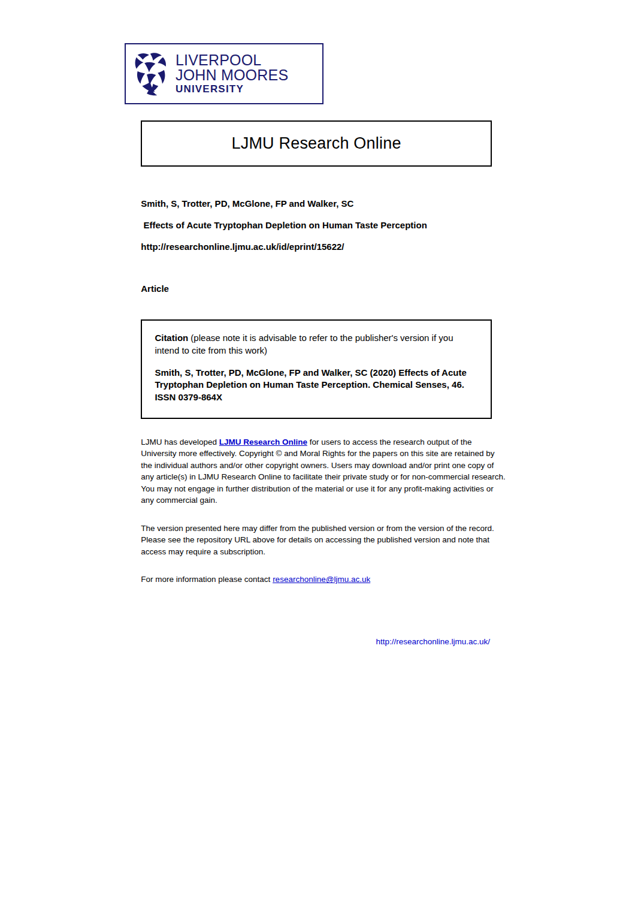LIVERPOOL JOHN MOORES UNIVERSITY
LJMU Research Online
Smith, S, Trotter, PD, McGlone, FP and Walker, SC
Effects of Acute Tryptophan Depletion on Human Taste Perception
http://researchonline.ljmu.ac.uk/id/eprint/15622/
Article
Citation (please note it is advisable to refer to the publisher's version if you intend to cite from this work)
Smith, S, Trotter, PD, McGlone, FP and Walker, SC (2020) Effects of Acute Tryptophan Depletion on Human Taste Perception. Chemical Senses, 46. ISSN 0379-864X
LJMU has developed LJMU Research Online for users to access the research output of the University more effectively. Copyright © and Moral Rights for the papers on this site are retained by the individual authors and/or other copyright owners. Users may download and/or print one copy of any article(s) in LJMU Research Online to facilitate their private study or for non-commercial research. You may not engage in further distribution of the material or use it for any profit-making activities or any commercial gain.
The version presented here may differ from the published version or from the version of the record. Please see the repository URL above for details on accessing the published version and note that access may require a subscription.
For more information please contact researchonline@ljmu.ac.uk
http://researchonline.ljmu.ac.uk/